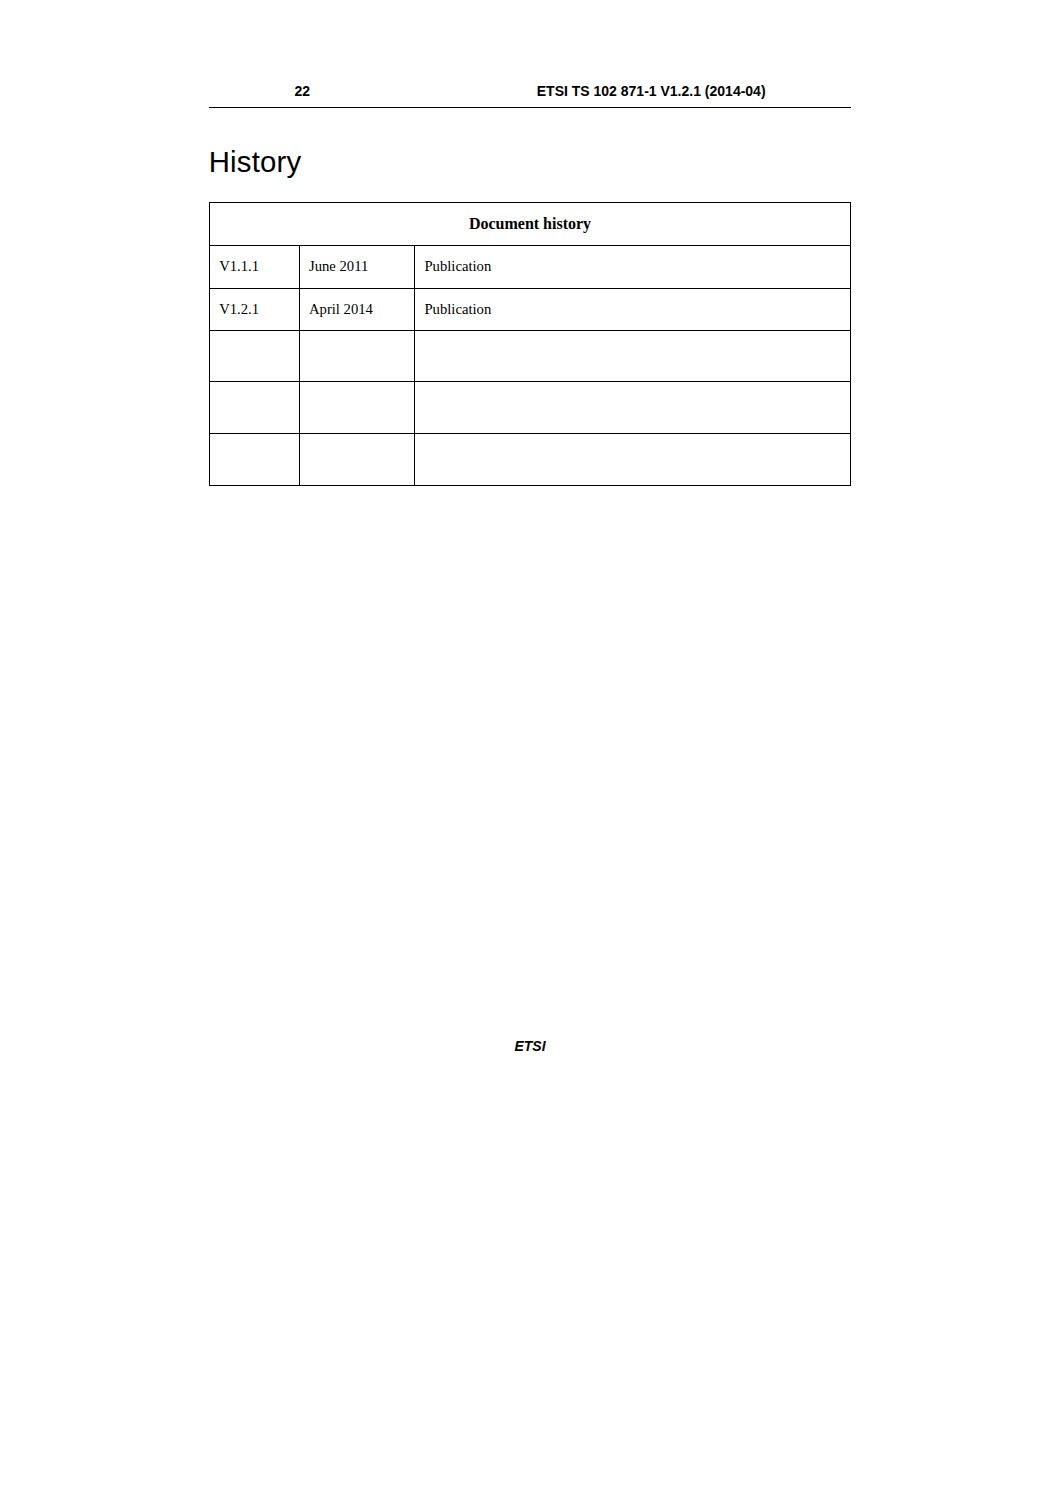22 ETSI TS 102 871-1 V1.2.1 (2014-04)
History
| Document history |
| --- |
| V1.1.1 | June 2011 | Publication |
| V1.2.1 | April 2014 | Publication |
ETSI